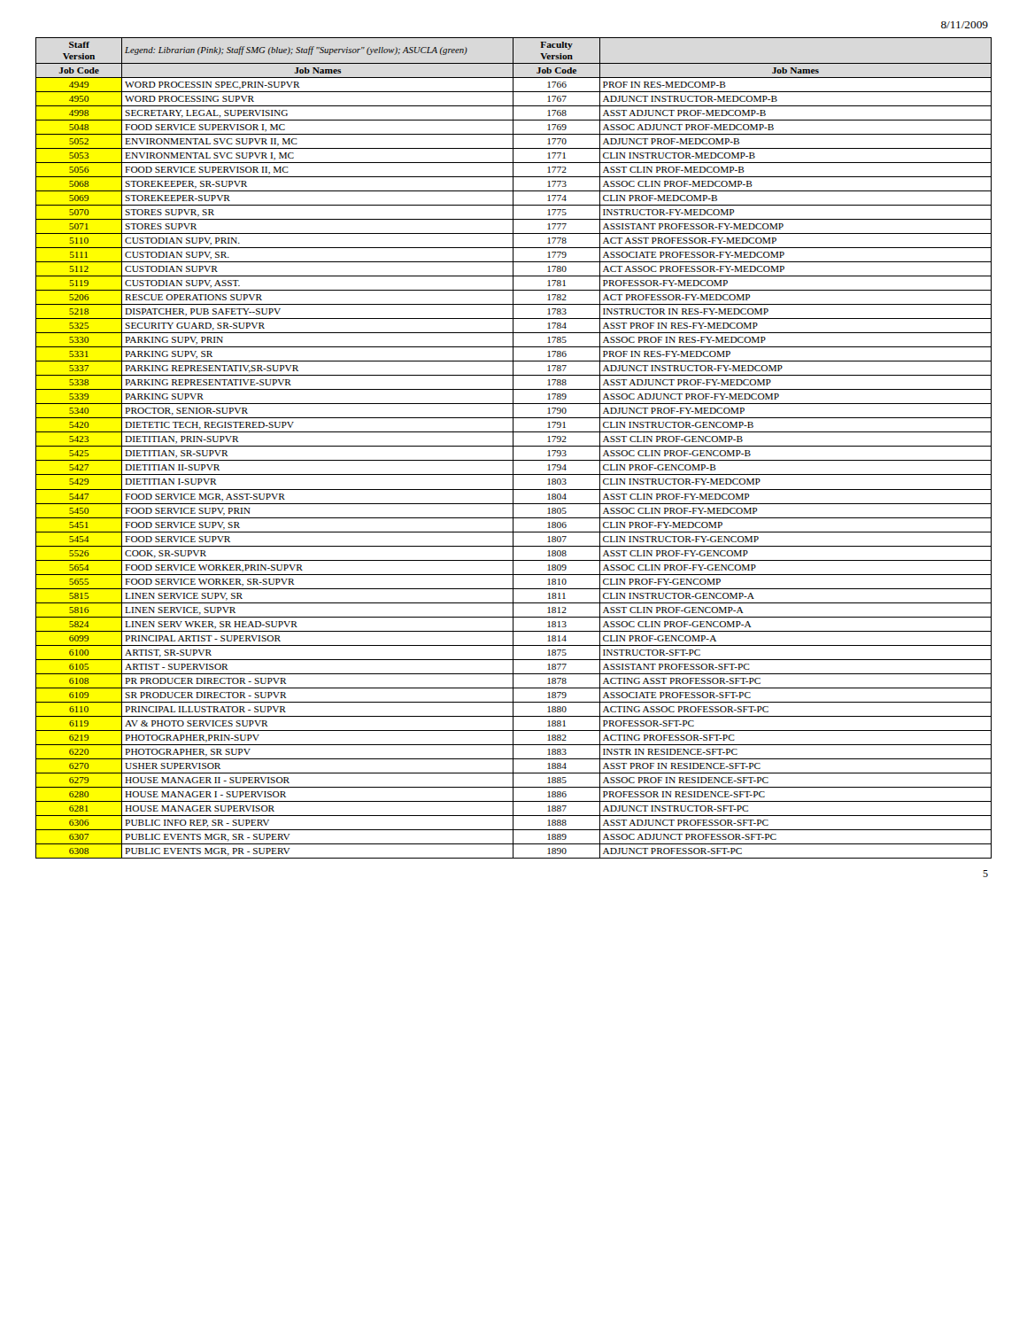8/11/2009
| Staff Version | Legend: Librarian (Pink); Staff SMG (blue); Staff "Supervisor" (yellow); ASUCLA (green) | Faculty Version | |
| --- | --- | --- | --- |
| Job Code | Job Names | Job Code | Job Names |
| 4949 | WORD PROCESSIN SPEC,PRIN-SUPVR | 1766 | PROF IN RES-MEDCOMP-B |
| 4950 | WORD PROCESSING SUPVR | 1767 | ADJUNCT INSTRUCTOR-MEDCOMP-B |
| 4998 | SECRETARY, LEGAL, SUPERVISING | 1768 | ASST ADJUNCT PROF-MEDCOMP-B |
| 5048 | FOOD SERVICE SUPERVISOR I, MC | 1769 | ASSOC ADJUNCT PROF-MEDCOMP-B |
| 5052 | ENVIRONMENTAL SVC SUPVR II, MC | 1770 | ADJUNCT PROF-MEDCOMP-B |
| 5053 | ENVIRONMENTAL SVC SUPVR I, MC | 1771 | CLIN INSTRUCTOR-MEDCOMP-B |
| 5056 | FOOD SERVICE SUPERVISOR II, MC | 1772 | ASST CLIN PROF-MEDCOMP-B |
| 5068 | STOREKEEPER, SR-SUPVR | 1773 | ASSOC CLIN PROF-MEDCOMP-B |
| 5069 | STOREKEEPER-SUPVR | 1774 | CLIN PROF-MEDCOMP-B |
| 5070 | STORES SUPVR, SR | 1775 | INSTRUCTOR-FY-MEDCOMP |
| 5071 | STORES SUPVR | 1777 | ASSISTANT PROFESSOR-FY-MEDCOMP |
| 5110 | CUSTODIAN SUPV, PRIN. | 1778 | ACT ASST PROFESSOR-FY-MEDCOMP |
| 5111 | CUSTODIAN SUPV, SR. | 1779 | ASSOCIATE PROFESSOR-FY-MEDCOMP |
| 5112 | CUSTODIAN SUPVR | 1780 | ACT ASSOC PROFESSOR-FY-MEDCOMP |
| 5119 | CUSTODIAN SUPV, ASST. | 1781 | PROFESSOR-FY-MEDCOMP |
| 5206 | RESCUE OPERATIONS SUPVR | 1782 | ACT PROFESSOR-FY-MEDCOMP |
| 5218 | DISPATCHER, PUB SAFETY--SUPV | 1783 | INSTRUCTOR IN RES-FY-MEDCOMP |
| 5325 | SECURITY GUARD, SR-SUPVR | 1784 | ASST PROF IN RES-FY-MEDCOMP |
| 5330 | PARKING SUPV, PRIN | 1785 | ASSOC PROF IN RES-FY-MEDCOMP |
| 5331 | PARKING SUPV, SR | 1786 | PROF IN RES-FY-MEDCOMP |
| 5337 | PARKING REPRESENTATIV,SR-SUPVR | 1787 | ADJUNCT INSTRUCTOR-FY-MEDCOMP |
| 5338 | PARKING REPRESENTATIVE-SUPVR | 1788 | ASST ADJUNCT PROF-FY-MEDCOMP |
| 5339 | PARKING SUPVR | 1789 | ASSOC ADJUNCT PROF-FY-MEDCOMP |
| 5340 | PROCTOR, SENIOR-SUPVR | 1790 | ADJUNCT PROF-FY-MEDCOMP |
| 5420 | DIETETIC TECH, REGISTERED-SUPV | 1791 | CLIN INSTRUCTOR-GENCOMP-B |
| 5423 | DIETITIAN, PRIN-SUPVR | 1792 | ASST CLIN PROF-GENCOMP-B |
| 5425 | DIETITIAN, SR-SUPVR | 1793 | ASSOC CLIN PROF-GENCOMP-B |
| 5427 | DIETITIAN II-SUPVR | 1794 | CLIN PROF-GENCOMP-B |
| 5429 | DIETITIAN I-SUPVR | 1803 | CLIN INSTRUCTOR-FY-MEDCOMP |
| 5447 | FOOD SERVICE MGR, ASST-SUPVR | 1804 | ASST CLIN PROF-FY-MEDCOMP |
| 5450 | FOOD SERVICE SUPV, PRIN | 1805 | ASSOC CLIN PROF-FY-MEDCOMP |
| 5451 | FOOD SERVICE SUPV, SR | 1806 | CLIN PROF-FY-MEDCOMP |
| 5454 | FOOD SERVICE SUPVR | 1807 | CLIN INSTRUCTOR-FY-GENCOMP |
| 5526 | COOK, SR-SUPVR | 1808 | ASST CLIN PROF-FY-GENCOMP |
| 5654 | FOOD SERVICE WORKER,PRIN-SUPVR | 1809 | ASSOC CLIN PROF-FY-GENCOMP |
| 5655 | FOOD SERVICE WORKER, SR-SUPVR | 1810 | CLIN PROF-FY-GENCOMP |
| 5815 | LINEN SERVICE SUPV, SR | 1811 | CLIN INSTRUCTOR-GENCOMP-A |
| 5816 | LINEN SERVICE, SUPVR | 1812 | ASST CLIN PROF-GENCOMP-A |
| 5824 | LINEN SERV WKER, SR HEAD-SUPVR | 1813 | ASSOC CLIN PROF-GENCOMP-A |
| 6099 | PRINCIPAL ARTIST - SUPERVISOR | 1814 | CLIN PROF-GENCOMP-A |
| 6100 | ARTIST, SR-SUPVR | 1875 | INSTRUCTOR-SFT-PC |
| 6105 | ARTIST - SUPERVISOR | 1877 | ASSISTANT PROFESSOR-SFT-PC |
| 6108 | PR PRODUCER DIRECTOR - SUPVR | 1878 | ACTING ASST PROFESSOR-SFT-PC |
| 6109 | SR PRODUCER DIRECTOR - SUPVR | 1879 | ASSOCIATE PROFESSOR-SFT-PC |
| 6110 | PRINCIPAL ILLUSTRATOR - SUPVR | 1880 | ACTING ASSOC PROFESSOR-SFT-PC |
| 6119 | AV & PHOTO SERVICES SUPVR | 1881 | PROFESSOR-SFT-PC |
| 6219 | PHOTOGRAPHER,PRIN-SUPV | 1882 | ACTING PROFESSOR-SFT-PC |
| 6220 | PHOTOGRAPHER, SR SUPV | 1883 | INSTR IN RESIDENCE-SFT-PC |
| 6270 | USHER SUPERVISOR | 1884 | ASST PROF IN RESIDENCE-SFT-PC |
| 6279 | HOUSE MANAGER II - SUPERVISOR | 1885 | ASSOC PROF IN RESIDENCE-SFT-PC |
| 6280 | HOUSE MANAGER I - SUPERVISOR | 1886 | PROFESSOR IN RESIDENCE-SFT-PC |
| 6281 | HOUSE MANAGER SUPERVISOR | 1887 | ADJUNCT INSTRUCTOR-SFT-PC |
| 6306 | PUBLIC INFO REP, SR - SUPERV | 1888 | ASST ADJUNCT PROFESSOR-SFT-PC |
| 6307 | PUBLIC EVENTS MGR, SR - SUPERV | 1889 | ASSOC ADJUNCT PROFESSOR-SFT-PC |
| 6308 | PUBLIC EVENTS MGR, PR - SUPERV | 1890 | ADJUNCT PROFESSOR-SFT-PC |
5